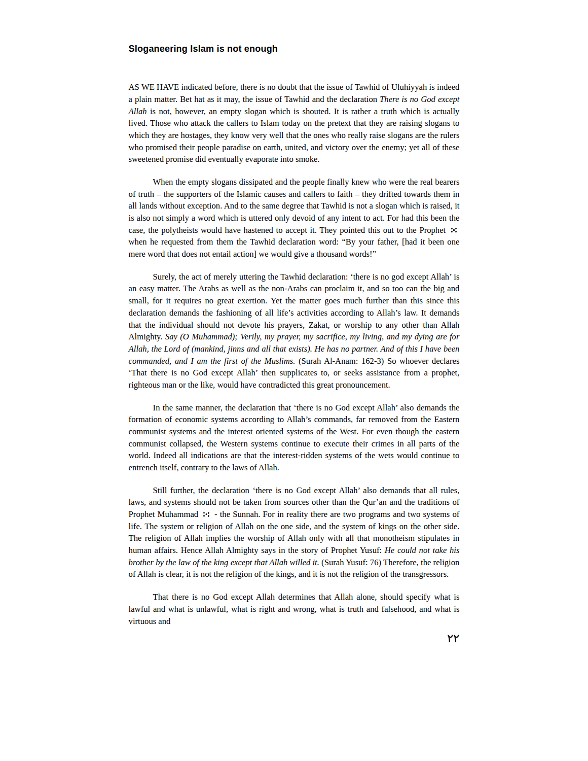Sloganeering Islam is not enough
AS WE HAVE indicated before, there is no doubt that the issue of Tawhid of Uluhiyyah is indeed a plain matter. Bet hat as it may, the issue of Tawhid and the declaration There is no God except Allah is not, however, an empty slogan which is shouted. It is rather a truth which is actually lived. Those who attack the callers to Islam today on the pretext that they are raising slogans to which they are hostages, they know very well that the ones who really raise slogans are the rulers who promised their people paradise on earth, united, and victory over the enemy; yet all of these sweetened promise did eventually evaporate into smoke.
When the empty slogans dissipated and the people finally knew who were the real bearers of truth – the supporters of the Islamic causes and callers to faith – they drifted towards them in all lands without exception. And to the same degree that Tawhid is not a slogan which is raised, it is also not simply a word which is uttered only devoid of any intent to act. For had this been the case, the polytheists would have hastened to accept it. They pointed this out to the Prophet when he requested from them the Tawhid declaration word: “By your father, [had it been one mere word that does not entail action] we would give a thousand words!”
Surely, the act of merely uttering the Tawhid declaration: ‘there is no god except Allah’ is an easy matter. The Arabs as well as the non-Arabs can proclaim it, and so too can the big and small, for it requires no great exertion. Yet the matter goes much further than this since this declaration demands the fashioning of all life’s activities according to Allah’s law. It demands that the individual should not devote his prayers, Zakat, or worship to any other than Allah Almighty. Say (O Muhammad); Verily, my prayer, my sacrifice, my living, and my dying are for Allah, the Lord of (mankind, jinns and all that exists). He has no partner. And of this I have been commanded, and I am the first of the Muslims. (Surah Al-Anam: 162-3) So whoever declares ‘That there is no God except Allah’ then supplicates to, or seeks assistance from a prophet, righteous man or the like, would have contradicted this great pronouncement.
In the same manner, the declaration that ‘there is no God except Allah’ also demands the formation of economic systems according to Allah’s commands, far removed from the Eastern communist systems and the interest oriented systems of the West. For even though the eastern communist collapsed, the Western systems continue to execute their crimes in all parts of the world. Indeed all indications are that the interest-ridden systems of the wets would continue to entrench itself, contrary to the laws of Allah.
Still further, the declaration ‘there is no God except Allah’ also demands that all rules, laws, and systems should not be taken from sources other than the Qur’an and the traditions of Prophet Muhammad - the Sunnah. For in reality there are two programs and two systems of life. The system or religion of Allah on the one side, and the system of kings on the other side. The religion of Allah implies the worship of Allah only with all that monotheism stipulates in human affairs. Hence Allah Almighty says in the story of Prophet Yusuf: He could not take his brother by the law of the king except that Allah willed it. (Surah Yusuf: 76) Therefore, the religion of Allah is clear, it is not the religion of the kings, and it is not the religion of the transgressors.
That there is no God except Allah determines that Allah alone, should specify what is lawful and what is unlawful, what is right and wrong, what is truth and falsehood, and what is virtuous and
٢٢